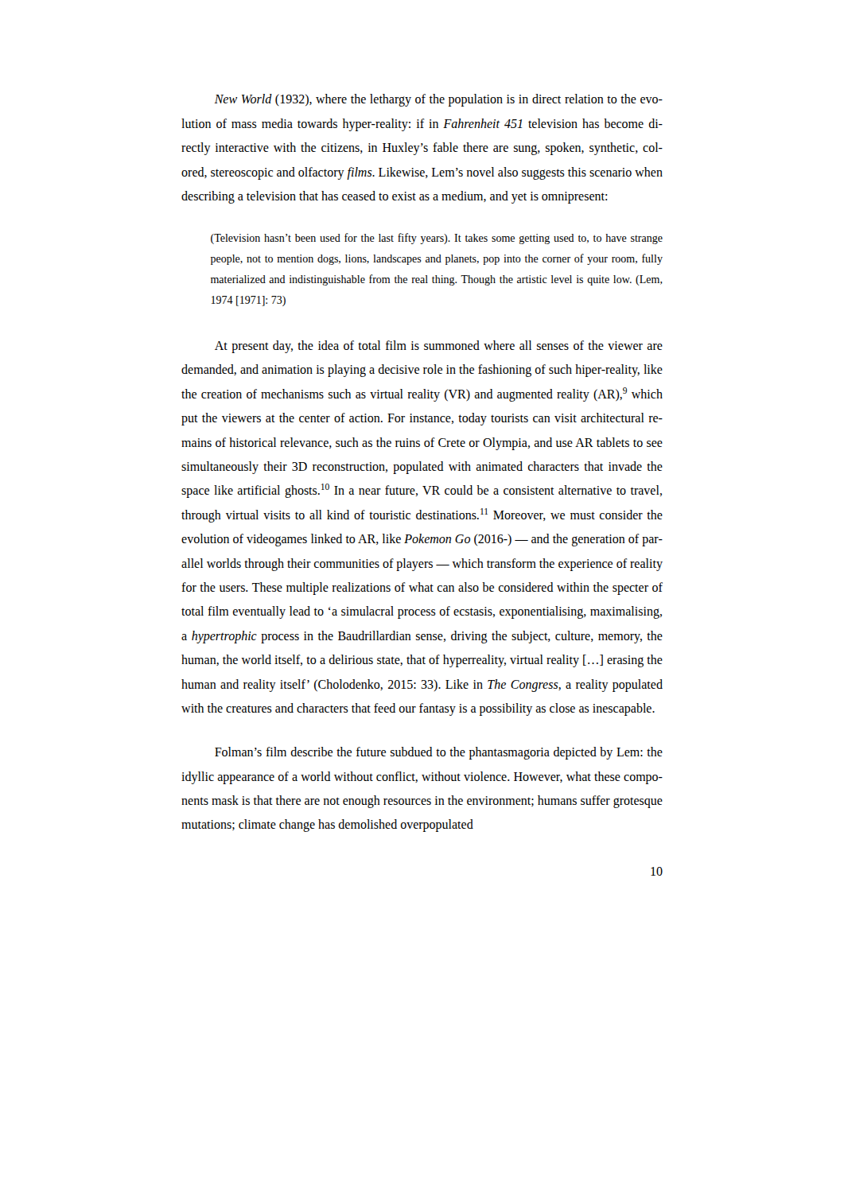New World (1932), where the lethargy of the population is in direct relation to the evolution of mass media towards hyper-reality: if in Fahrenheit 451 television has become directly interactive with the citizens, in Huxley’s fable there are sung, spoken, synthetic, colored, stereoscopic and olfactory films. Likewise, Lem’s novel also suggests this scenario when describing a television that has ceased to exist as a medium, and yet is omnipresent:
(Television hasn’t been used for the last fifty years). It takes some getting used to, to have strange people, not to mention dogs, lions, landscapes and planets, pop into the corner of your room, fully materialized and indistinguishable from the real thing. Though the artistic level is quite low. (Lem, 1974 [1971]: 73)
At present day, the idea of total film is summoned where all senses of the viewer are demanded, and animation is playing a decisive role in the fashioning of such hiper-reality, like the creation of mechanisms such as virtual reality (VR) and augmented reality (AR),9 which put the viewers at the center of action. For instance, today tourists can visit architectural remains of historical relevance, such as the ruins of Crete or Olympia, and use AR tablets to see simultaneously their 3D reconstruction, populated with animated characters that invade the space like artificial ghosts.10 In a near future, VR could be a consistent alternative to travel, through virtual visits to all kind of touristic destinations.11 Moreover, we must consider the evolution of videogames linked to AR, like Pokemon Go (2016-) — and the generation of parallel worlds through their communities of players — which transform the experience of reality for the users. These multiple realizations of what can also be considered within the specter of total film eventually lead to ‘a simulacral process of ecstasis, exponentialising, maximalising, a hypertrophic process in the Baudrillardian sense, driving the subject, culture, memory, the human, the world itself, to a delirious state, that of hyperreality, virtual reality […] erasing the human and reality itself’ (Cholodenko, 2015: 33). Like in The Congress, a reality populated with the creatures and characters that feed our fantasy is a possibility as close as inescapable.
Folman’s film describe the future subdued to the phantasmagoria depicted by Lem: the idyllic appearance of a world without conflict, without violence. However, what these components mask is that there are not enough resources in the environment; humans suffer grotesque mutations; climate change has demolished overpopulated
10